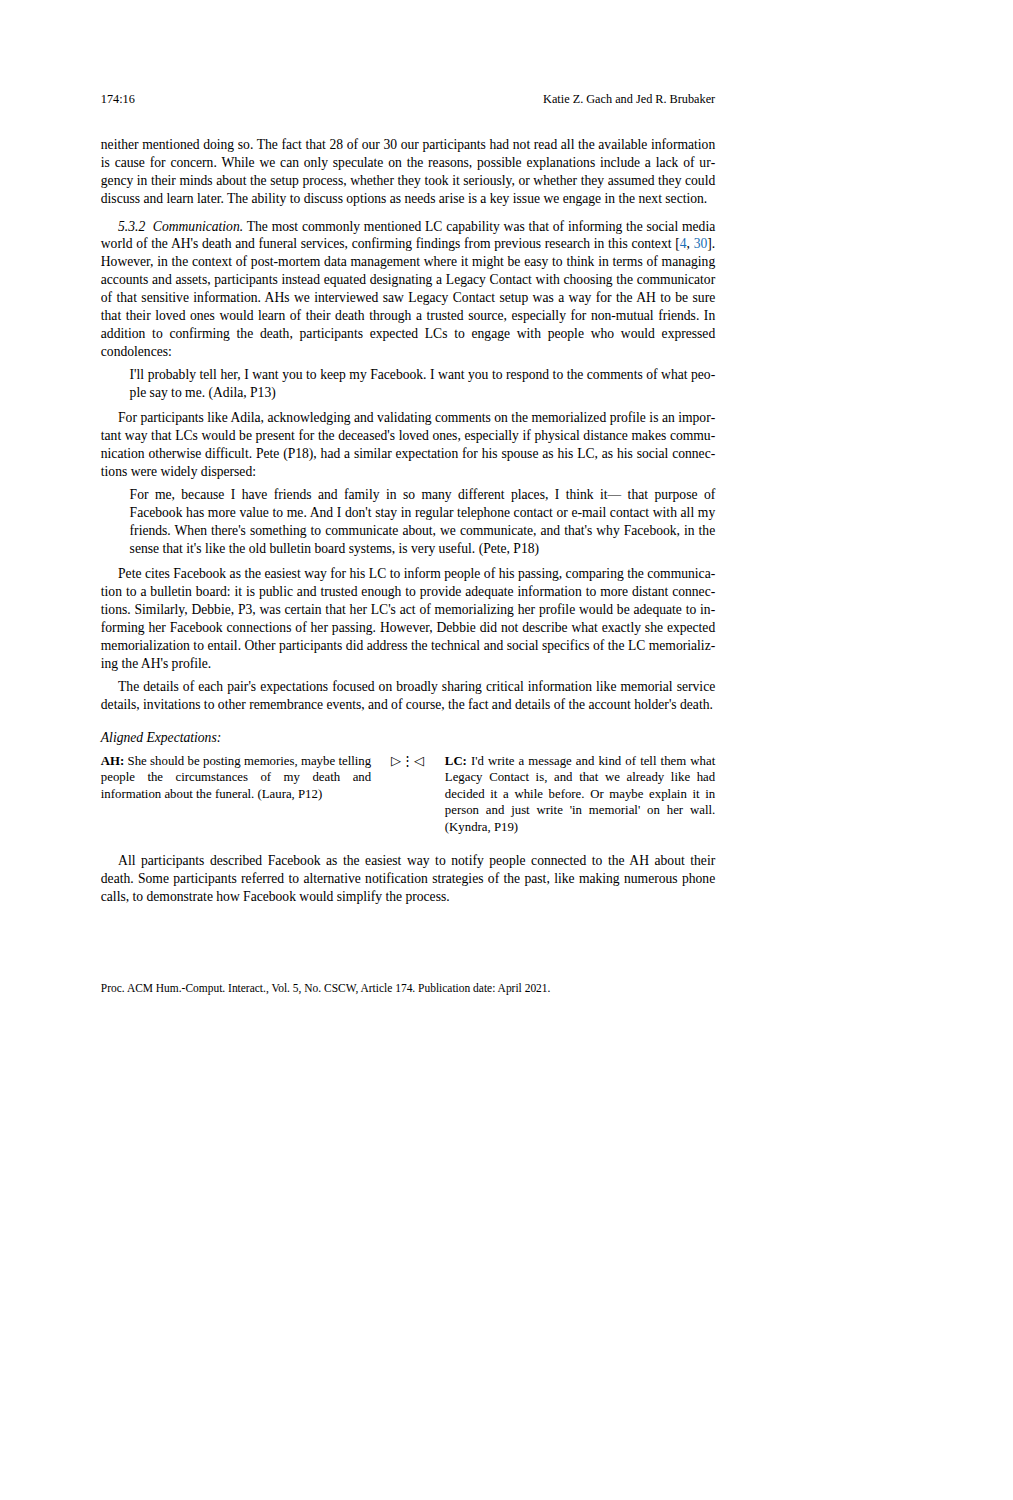174:16
Katie Z. Gach and Jed R. Brubaker
neither mentioned doing so. The fact that 28 of our 30 our participants had not read all the available information is cause for concern. While we can only speculate on the reasons, possible explanations include a lack of urgency in their minds about the setup process, whether they took it seriously, or whether they assumed they could discuss and learn later. The ability to discuss options as needs arise is a key issue we engage in the next section.
5.3.2 Communication. The most commonly mentioned LC capability was that of informing the social media world of the AH's death and funeral services, confirming findings from previous research in this context [4, 30]. However, in the context of post-mortem data management where it might be easy to think in terms of managing accounts and assets, participants instead equated designating a Legacy Contact with choosing the communicator of that sensitive information. AHs we interviewed saw Legacy Contact setup was a way for the AH to be sure that their loved ones would learn of their death through a trusted source, especially for non-mutual friends. In addition to confirming the death, participants expected LCs to engage with people who would expressed condolences:
I'll probably tell her, I want you to keep my Facebook. I want you to respond to the comments of what people say to me. (Adila, P13)
For participants like Adila, acknowledging and validating comments on the memorialized profile is an important way that LCs would be present for the deceased's loved ones, especially if physical distance makes communication otherwise difficult. Pete (P18), had a similar expectation for his spouse as his LC, as his social connections were widely dispersed:
For me, because I have friends and family in so many different places, I think it— that purpose of Facebook has more value to me. And I don't stay in regular telephone contact or e-mail contact with all my friends. When there's something to communicate about, we communicate, and that's why Facebook, in the sense that it's like the old bulletin board systems, is very useful. (Pete, P18)
Pete cites Facebook as the easiest way for his LC to inform people of his passing, comparing the communication to a bulletin board: it is public and trusted enough to provide adequate information to more distant connections. Similarly, Debbie, P3, was certain that her LC's act of memorializing her profile would be adequate to informing her Facebook connections of her passing. However, Debbie did not describe what exactly she expected memorialization to entail. Other participants did address the technical and social specifics of the LC memorializing the AH's profile.
The details of each pair's expectations focused on broadly sharing critical information like memorial service details, invitations to other remembrance events, and of course, the fact and details of the account holder's death.
Aligned Expectations:
| AH: She should be posting memories, maybe telling people the circumstances of my death and information about the funeral. (Laura, P12) | ▷ ⋮ ◁ | LC: I'd write a message and kind of tell them what Legacy Contact is, and that we already like had decided it a while before. Or maybe explain it in person and just write 'in memorial' on her wall. (Kyndra, P19) |
All participants described Facebook as the easiest way to notify people connected to the AH about their death. Some participants referred to alternative notification strategies of the past, like making numerous phone calls, to demonstrate how Facebook would simplify the process.
Proc. ACM Hum.-Comput. Interact., Vol. 5, No. CSCW, Article 174. Publication date: April 2021.